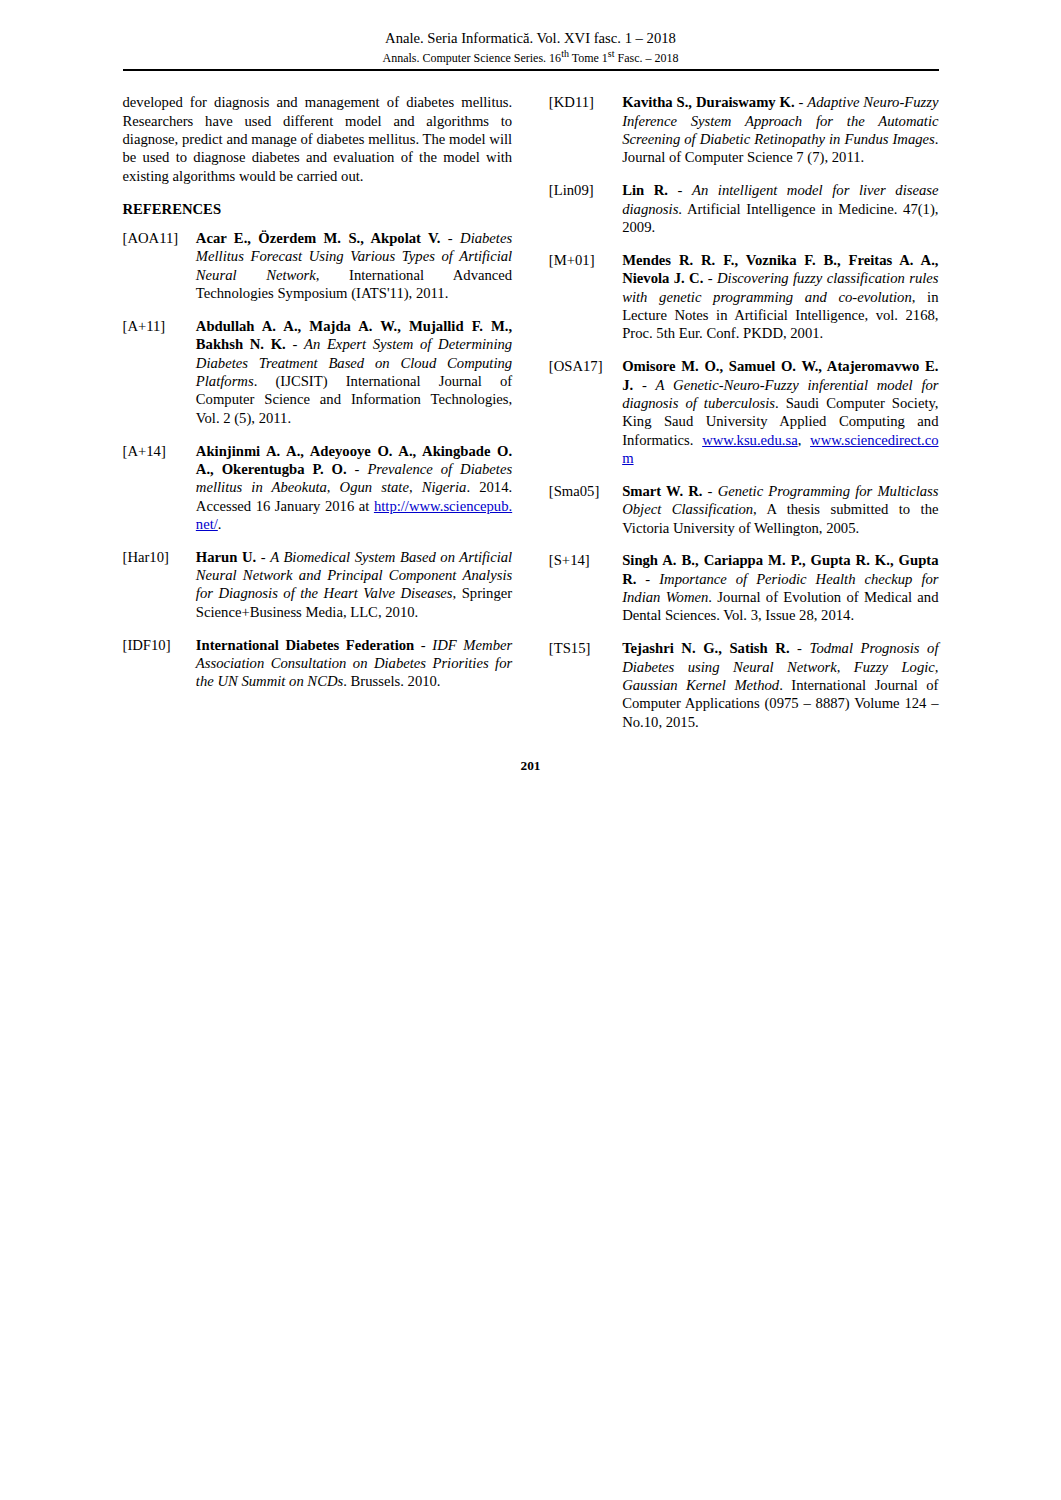Anale. Seria Informatică. Vol. XVI fasc. 1 – 2018
Annals. Computer Science Series. 16th Tome 1st Fasc. – 2018
developed for diagnosis and management of diabetes mellitus. Researchers have used different model and algorithms to diagnose, predict and manage of diabetes mellitus. The model will be used to diagnose diabetes and evaluation of the model with existing algorithms would be carried out.
REFERENCES
[AOA11]
Acar E., Özerdem M. S., Akpolat V. - Diabetes Mellitus Forecast Using Various Types of Artificial Neural Network, International Advanced Technologies Symposium (IATS'11), 2011.
[A+11]
Abdullah A. A., Majda A. W., Mujallid F. M., Bakhsh N. K. - An Expert System of Determining Diabetes Treatment Based on Cloud Computing Platforms. (IJCSIT) International Journal of Computer Science and Information Technologies, Vol. 2 (5), 2011.
[A+14]
Akinjinmi A. A., Adeyooye O. A., Akingbade O. A., Okerentugba P. O. - Prevalence of Diabetes mellitus in Abeokuta, Ogun state, Nigeria. 2014. Accessed 16 January 2016 at http://www.sciencepub.net/.
[Har10]
Harun U. - A Biomedical System Based on Artificial Neural Network and Principal Component Analysis for Diagnosis of the Heart Valve Diseases, Springer Science+Business Media, LLC, 2010.
[IDF10]
International Diabetes Federation - IDF Member Association Consultation on Diabetes Priorities for the UN Summit on NCDs. Brussels. 2010.
[KD11]
Kavitha S., Duraiswamy K. - Adaptive Neuro-Fuzzy Inference System Approach for the Automatic Screening of Diabetic Retinopathy in Fundus Images. Journal of Computer Science 7 (7), 2011.
[Lin09]
Lin R. - An intelligent model for liver disease diagnosis. Artificial Intelligence in Medicine. 47(1), 2009.
[M+01]
Mendes R. R. F., Voznika F. B., Freitas A. A., Nievola J. C. - Discovering fuzzy classification rules with genetic programming and co-evolution, in Lecture Notes in Artificial Intelligence, vol. 2168, Proc. 5th Eur. Conf. PKDD, 2001.
[OSA17]
Omisore M. O., Samuel O. W., Atajeromavwo E. J. - A Genetic-Neuro-Fuzzy inferential model for diagnosis of tuberculosis. Saudi Computer Society, King Saud University Applied Computing and Informatics. www.ksu.edu.sa, www.sciencedirect.com
[Sma05]
Smart W. R. - Genetic Programming for Multiclass Object Classification, A thesis submitted to the Victoria University of Wellington, 2005.
[S+14]
Singh A. B., Cariappa M. P., Gupta R. K., Gupta R. - Importance of Periodic Health checkup for Indian Women. Journal of Evolution of Medical and Dental Sciences. Vol. 3, Issue 28, 2014.
[TS15]
Tejashri N. G., Satish R. - Todmal Prognosis of Diabetes using Neural Network, Fuzzy Logic, Gaussian Kernel Method. International Journal of Computer Applications (0975 – 8887) Volume 124 – No.10, 2015.
201